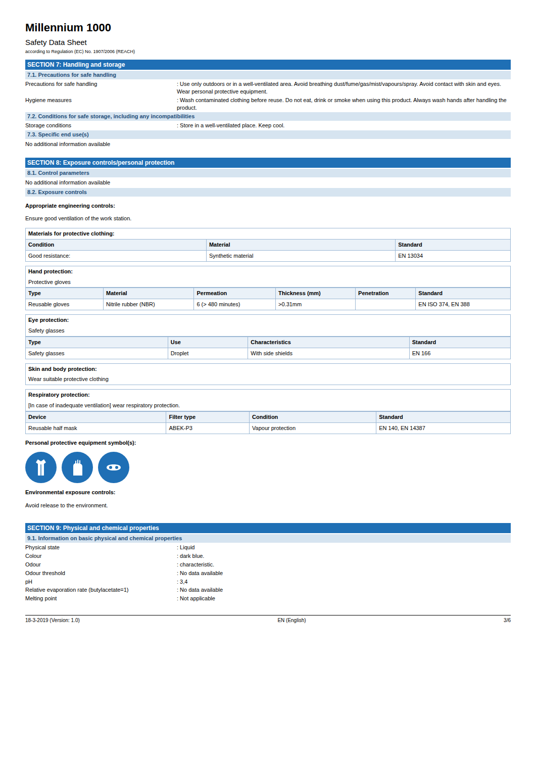Millennium 1000
Safety Data Sheet
according to Regulation (EC) No. 1907/2006 (REACH)
SECTION 7: Handling and storage
7.1. Precautions for safe handling
Precautions for safe handling
: Use only outdoors or in a well-ventilated area. Avoid breathing dust/fume/gas/mist/vapours/spray. Avoid contact with skin and eyes. Wear personal protective equipment.
Hygiene measures
: Wash contaminated clothing before reuse. Do not eat, drink or smoke when using this product. Always wash hands after handling the product.
7.2. Conditions for safe storage, including any incompatibilities
Storage conditions
: Store in a well-ventilated place. Keep cool.
7.3. Specific end use(s)
No additional information available
SECTION 8: Exposure controls/personal protection
8.1. Control parameters
No additional information available
8.2. Exposure controls
Appropriate engineering controls:
Ensure good ventilation of the work station.
Materials for protective clothing:
| Condition | Material | Standard |
| --- | --- | --- |
| Good resistance: | Synthetic material | EN 13034 |
Hand protection:
Protective gloves
| Type | Material | Permeation | Thickness (mm) | Penetration | Standard |
| --- | --- | --- | --- | --- | --- |
| Reusable gloves | Nitrile rubber (NBR) | 6 (> 480 minutes) | >0.31mm | | EN ISO 374, EN 388 |
Eye protection:
Safety glasses
| Type | Use | Characteristics | Standard |
| --- | --- | --- | --- |
| Safety glasses | Droplet | With side shields | EN 166 |
Skin and body protection:
Wear suitable protective clothing
Respiratory protection:
[In case of inadequate ventilation] wear respiratory protection.
| Device | Filter type | Condition | Standard |
| --- | --- | --- | --- |
| Reusable half mask | ABEK-P3 | Vapour protection | EN 140, EN 14387 |
Personal protective equipment symbol(s):
Environmental exposure controls:
Avoid release to the environment.
SECTION 9: Physical and chemical properties
9.1. Information on basic physical and chemical properties
Physical state
: Liquid
Colour
: dark blue.
Odour
: characteristic.
Odour threshold
: No data available
pH
: 3,4
Relative evaporation rate (butylacetate=1)
: No data available
Melting point
: Not applicable
18-3-2019 (Version: 1.0)
EN (English)
3/6